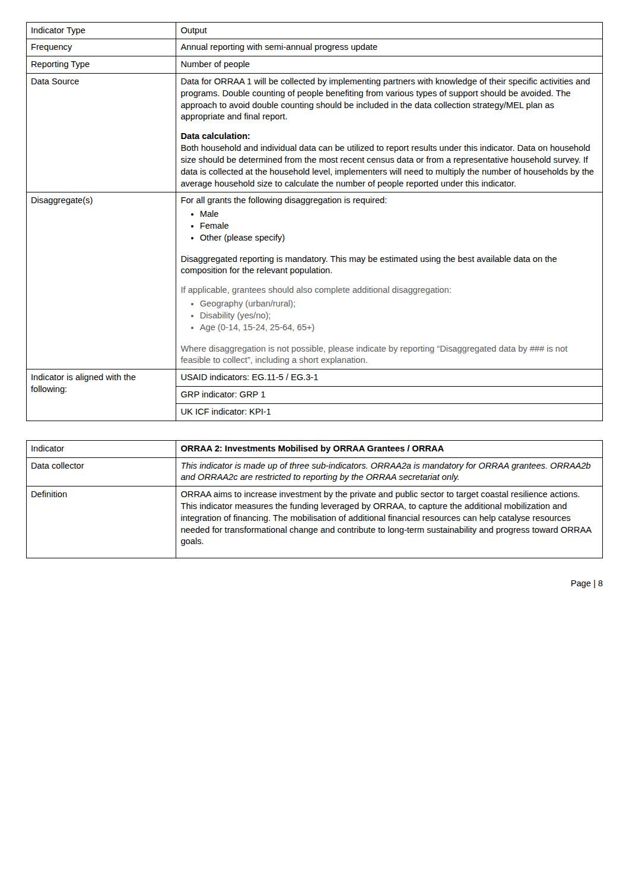| Indicator Type | Output |
| Frequency | Annual reporting with semi-annual progress update |
| Reporting Type | Number of people |
| Data Source | Data for ORRAA 1 will be collected by implementing partners with knowledge of their specific activities and programs. Double counting of people benefiting from various types of support should be avoided. The approach to avoid double counting should be included in the data collection strategy/MEL plan as appropriate and final report. Data calculation: Both household and individual data can be utilized to report results under this indicator. Data on household size should be determined from the most recent census data or from a representative household survey. If data is collected at the household level, implementers will need to multiply the number of households by the average household size to calculate the number of people reported under this indicator. |
| Disaggregate(s) | For all grants the following disaggregation is required: Male Female Other (please specify) Disaggregated reporting is mandatory. This may be estimated using the best available data on the composition for the relevant population. If applicable, grantees should also complete additional disaggregation: Geography (urban/rural); Disability (yes/no); Age (0-14, 15-24, 25-64, 65+) Where disaggregation is not possible, please indicate by reporting “Disaggregated data by ### is not feasible to collect”, including a short explanation. |
| Indicator is aligned with the following: | USAID indicators: EG.11-5 / EG.3-1 |
| GRP indicator: GRP 1 |
| UK ICF indicator: KPI-1 |
| Indicator | ORRAA 2: Investments Mobilised by ORRAA Grantees / ORRAA |
| Data collector | This indicator is made up of three sub-indicators. ORRAA2a is mandatory for ORRAA grantees. ORRAA2b and ORRAA2c are restricted to reporting by the ORRAA secretariat only. |
| Definition | ORRAA aims to increase investment by the private and public sector to target coastal resilience actions. This indicator measures the funding leveraged by ORRAA, to capture the additional mobilization and integration of financing. The mobilisation of additional financial resources can help catalyse resources needed for transformational change and contribute to long-term sustainability and progress toward ORRAA goals. |
Page | 8